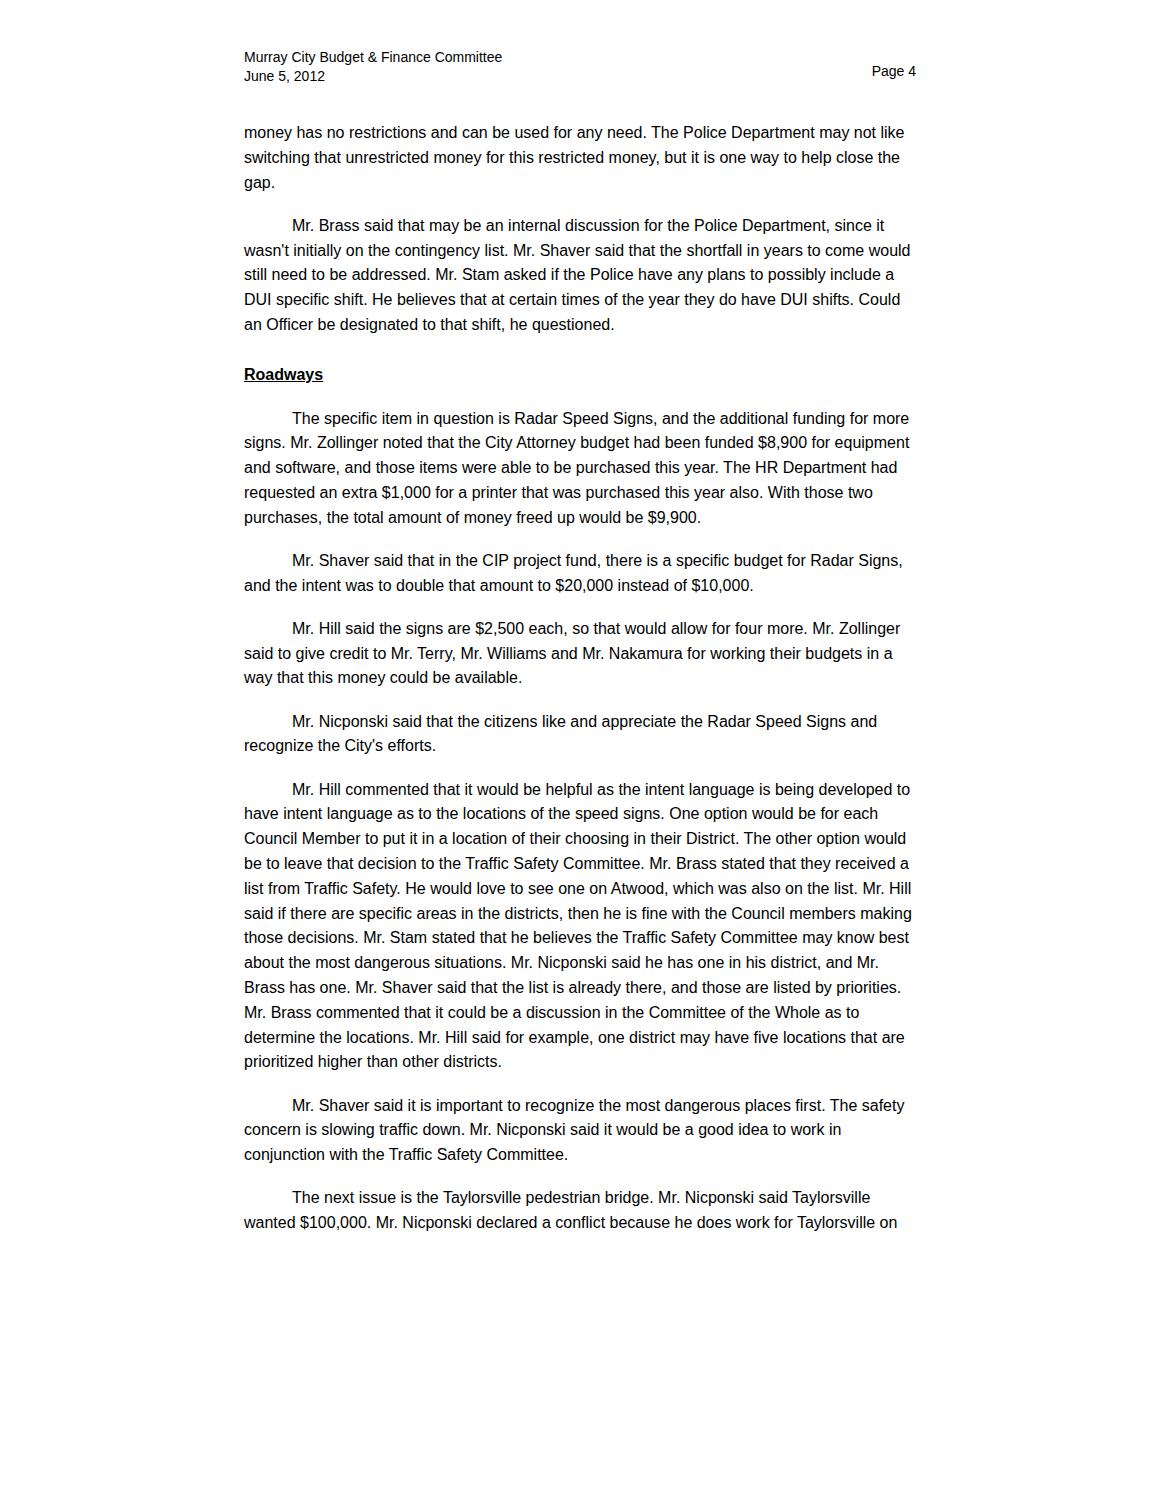Murray City Budget & Finance Committee
June 5, 2012
Page 4
money has no restrictions and can be used for any need. The Police Department may not like switching that unrestricted money for this restricted money, but it is one way to help close the gap.
Mr. Brass said that may be an internal discussion for the Police Department, since it wasn't initially on the contingency list. Mr. Shaver said that the shortfall in years to come would still need to be addressed. Mr. Stam asked if the Police have any plans to possibly include a DUI specific shift. He believes that at certain times of the year they do have DUI shifts. Could an Officer be designated to that shift, he questioned.
Roadways
The specific item in question is Radar Speed Signs, and the additional funding for more signs. Mr. Zollinger noted that the City Attorney budget had been funded $8,900 for equipment and software, and those items were able to be purchased this year. The HR Department had requested an extra $1,000 for a printer that was purchased this year also. With those two purchases, the total amount of money freed up would be $9,900.
Mr. Shaver said that in the CIP project fund, there is a specific budget for Radar Signs, and the intent was to double that amount to $20,000 instead of $10,000.
Mr. Hill said the signs are $2,500 each, so that would allow for four more. Mr. Zollinger said to give credit to Mr. Terry, Mr. Williams and Mr. Nakamura for working their budgets in a way that this money could be available.
Mr. Nicponski said that the citizens like and appreciate the Radar Speed Signs and recognize the City's efforts.
Mr. Hill commented that it would be helpful as the intent language is being developed to have intent language as to the locations of the speed signs. One option would be for each Council Member to put it in a location of their choosing in their District. The other option would be to leave that decision to the Traffic Safety Committee. Mr. Brass stated that they received a list from Traffic Safety. He would love to see one on Atwood, which was also on the list. Mr. Hill said if there are specific areas in the districts, then he is fine with the Council members making those decisions. Mr. Stam stated that he believes the Traffic Safety Committee may know best about the most dangerous situations. Mr. Nicponski said he has one in his district, and Mr. Brass has one. Mr. Shaver said that the list is already there, and those are listed by priorities. Mr. Brass commented that it could be a discussion in the Committee of the Whole as to determine the locations. Mr. Hill said for example, one district may have five locations that are prioritized higher than other districts.
Mr. Shaver said it is important to recognize the most dangerous places first. The safety concern is slowing traffic down. Mr. Nicponski said it would be a good idea to work in conjunction with the Traffic Safety Committee.
The next issue is the Taylorsville pedestrian bridge. Mr. Nicponski said Taylorsville wanted $100,000. Mr. Nicponski declared a conflict because he does work for Taylorsville on